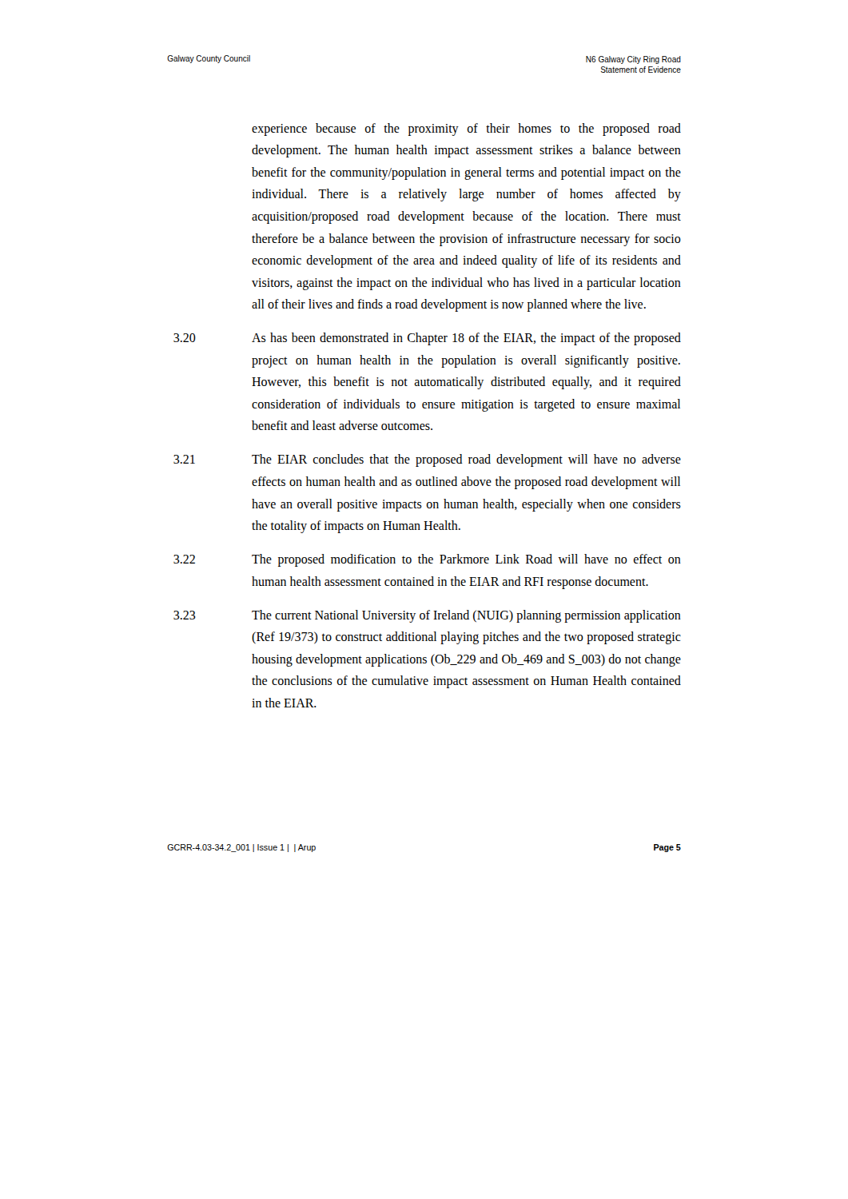Galway County Council
N6 Galway City Ring Road
Statement of Evidence
experience because of the proximity of their homes to the proposed road development. The human health impact assessment strikes a balance between benefit for the community/population in general terms and potential impact on the individual. There is a relatively large number of homes affected by acquisition/proposed road development because of the location. There must therefore be a balance between the provision of infrastructure necessary for socio economic development of the area and indeed quality of life of its residents and visitors, against the impact on the individual who has lived in a particular location all of their lives and finds a road development is now planned where the live.
3.20
As has been demonstrated in Chapter 18 of the EIAR, the impact of the proposed project on human health in the population is overall significantly positive. However, this benefit is not automatically distributed equally, and it required consideration of individuals to ensure mitigation is targeted to ensure maximal benefit and least adverse outcomes.
3.21
The EIAR concludes that the proposed road development will have no adverse effects on human health and as outlined above the proposed road development will have an overall positive impacts on human health, especially when one considers the totality of impacts on Human Health.
3.22
The proposed modification to the Parkmore Link Road will have no effect on human health assessment contained in the EIAR and RFI response document.
3.23
The current National University of Ireland (NUIG) planning permission application (Ref 19/373) to construct additional playing pitches and the two proposed strategic housing development applications (Ob_229 and Ob_469 and S_003) do not change the conclusions of the cumulative impact assessment on Human Health contained in the EIAR.
GCRR-4.03-34.2_001 | Issue 1 | | Arup
Page 5